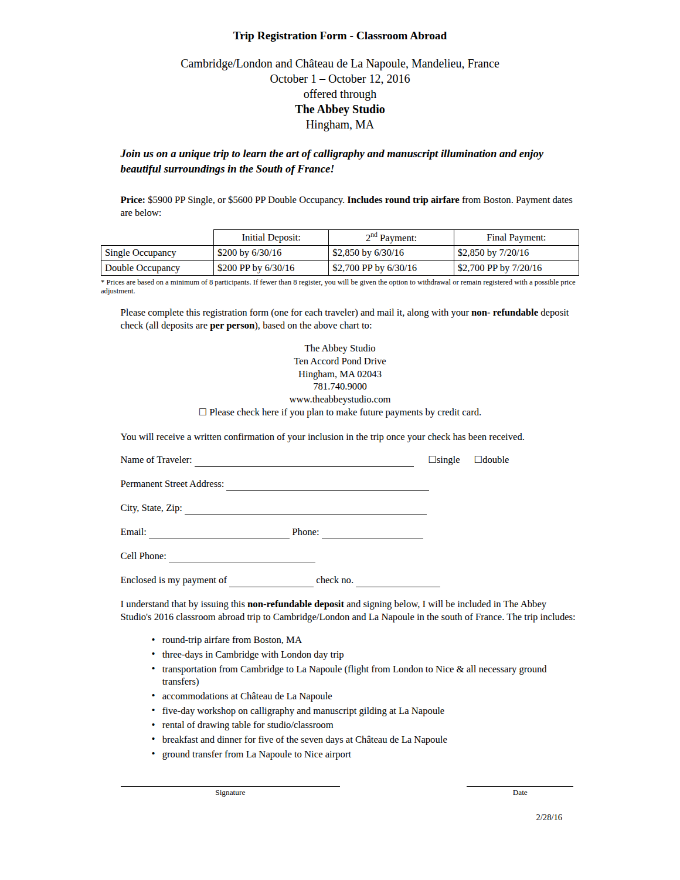Trip Registration Form - Classroom Abroad
Cambridge/London and Château de La Napoule, Mandelieu, France
October 1 – October 12, 2016
offered through
The Abbey Studio
Hingham, MA
Join us on a unique trip to learn the art of calligraphy and manuscript illumination and enjoy beautiful surroundings in the South of France!
Price: $5900 PP Single, or $5600 PP Double Occupancy. Includes round trip airfare from Boston. Payment dates are below:
| | Initial Deposit: | 2 nd Payment: | Final Payment: |
| --- | --- | --- | --- |
| Single Occupancy | $200 by 6/30/16 | $2,850 by 6/30/16 | $2,850 by 7/20/16 |
| Double Occupancy | $200 PP by 6/30/16 | $2,700 PP by 6/30/16 | $2,700 PP by 7/20/16 |
* Prices are based on a minimum of 8 participants. If fewer than 8 register, you will be given the option to withdrawal or remain registered with a possible price adjustment.
Please complete this registration form (one for each traveler) and mail it, along with your non- refundable deposit check (all deposits are per person), based on the above chart to:
The Abbey Studio
Ten Accord Pond Drive
Hingham, MA 02043
781.740.9000
www.theabbeystudio.com
☐ Please check here if you plan to make future payments by credit card.
You will receive a written confirmation of your inclusion in the trip once your check has been received.
Name of Traveler: ☐single ☐double
Permanent Street Address:
City, State, Zip:
Email: Phone:
Cell Phone:
Enclosed is my payment of check no.
I understand that by issuing this non-refundable deposit and signing below, I will be included in The Abbey Studio's 2016 classroom abroad trip to Cambridge/London and La Napoule in the south of France. The trip includes:
round-trip airfare from Boston, MA
three-days in Cambridge with London day trip
transportation from Cambridge to La Napoule (flight from London to Nice & all necessary ground transfers)
accommodations at Château de La Napoule
five-day workshop on calligraphy and manuscript gilding at La Napoule
rental of drawing table for studio/classroom
breakfast and dinner for five of the seven days at Château de La Napoule
ground transfer from La Napoule to Nice airport
Signature
Date
2/28/16